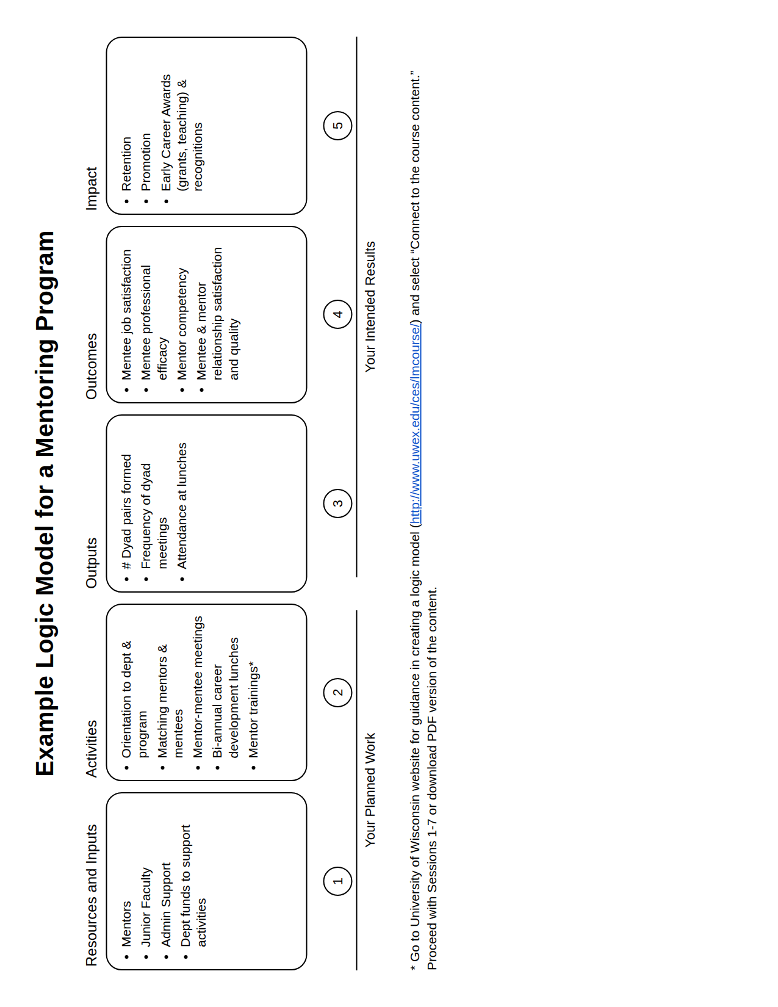Example Logic Model for a Mentoring Program
Resources and Inputs
Mentors
Junior Faculty
Admin Support
Dept funds to support activities
Activities
Orientation to dept & program
Matching mentors & mentees
Mentor-mentee meetings
Bi-annual career development lunches
Mentor trainings*
Outputs
# Dyad pairs formed
Frequency of dyad meetings
Attendance at lunches
Outcomes
Mentee job satisfaction
Mentee professional efficacy
Mentor competency
Mentee & mentor relationship satisfaction and quality
Impact
Retention
Promotion
Early Career Awards (grants, teaching) & recognitions
1
2
3
4
5
Your Planned Work
Your Intended Results
* Go to University of Wisconsin website for guidance in creating a logic model (http://www.uwex.edu/ces/lmcourse/) and select “Connect to the course content.” Proceed with Sessions 1-7 or download PDF version of the content.